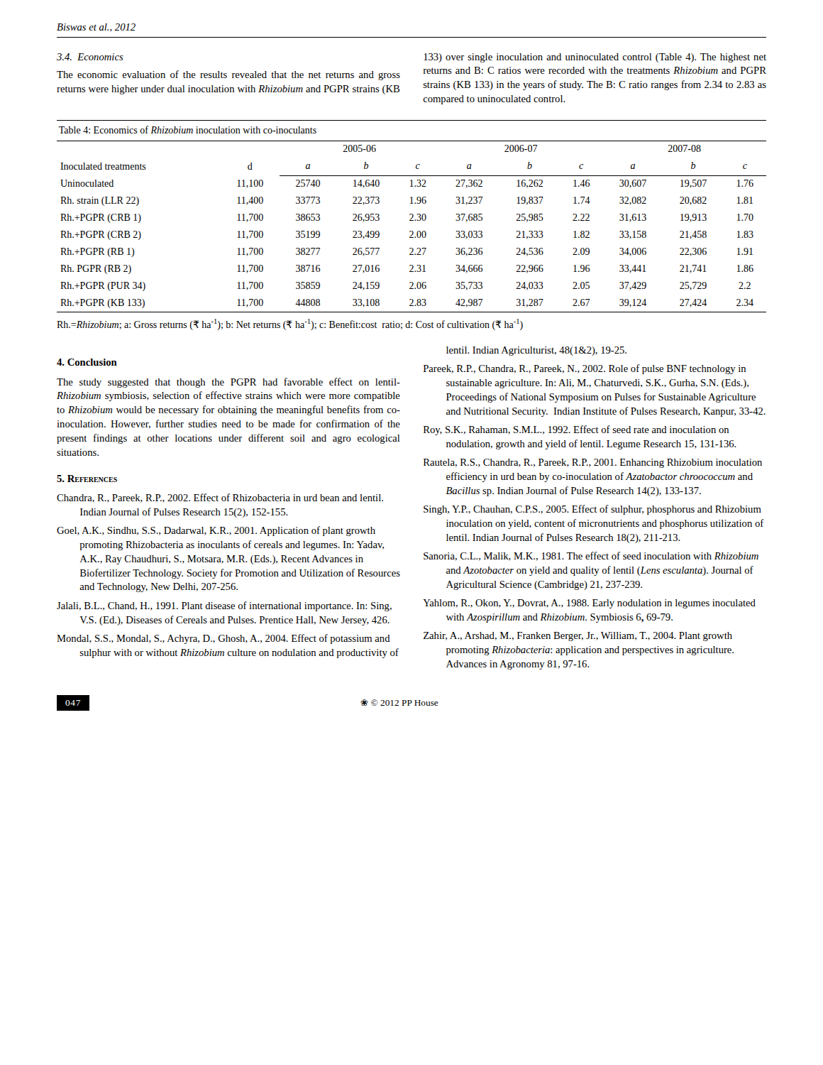Biswas et al., 2012
3.4. Economics
The economic evaluation of the results revealed that the net returns and gross returns were higher under dual inoculation with Rhizobium and PGPR strains (KB 133) over single inoculation and uninoculated control (Table 4). The highest net returns and B: C ratios were recorded with the treatments Rhizobium and PGPR strains (KB 133) in the years of study. The B: C ratio ranges from 2.34 to 2.83 as compared to uninoculated control.
Table 4: Economics of Rhizobium inoculation with co-inoculants
| Inoculated treatments | d | 2005-06 | 2006-07 | 2007-08 |
| --- | --- | --- | --- | --- |
| a | b | c | a | b | c | a | b | c |
| Uninoculated | 11,100 | 25740 | 14,640 | 1.32 | 27,362 | 16,262 | 1.46 | 30,607 | 19,507 | 1.76 |
| Rh. strain (LLR 22) | 11,400 | 33773 | 22,373 | 1.96 | 31,237 | 19,837 | 1.74 | 32,082 | 20,682 | 1.81 |
| Rh.+PGPR (CRB 1) | 11,700 | 38653 | 26,953 | 2.30 | 37,685 | 25,985 | 2.22 | 31,613 | 19,913 | 1.70 |
| Rh.+PGPR (CRB 2) | 11,700 | 35199 | 23,499 | 2.00 | 33,033 | 21,333 | 1.82 | 33,158 | 21,458 | 1.83 |
| Rh.+PGPR (RB 1) | 11,700 | 38277 | 26,577 | 2.27 | 36,236 | 24,536 | 2.09 | 34,006 | 22,306 | 1.91 |
| Rh. PGPR (RB 2) | 11,700 | 38716 | 27,016 | 2.31 | 34,666 | 22,966 | 1.96 | 33,441 | 21,741 | 1.86 |
| Rh.+PGPR (PUR 34) | 11,700 | 35859 | 24,159 | 2.06 | 35,733 | 24,033 | 2.05 | 37,429 | 25,729 | 2.2 |
| Rh.+PGPR (KB 133) | 11,700 | 44808 | 33,108 | 2.83 | 42,987 | 31,287 | 2.67 | 39,124 | 27,424 | 2.34 |
Rh.=Rhizobium; a: Gross returns (₹ ha-1); b: Net returns (₹ ha-1); c: Benefit:cost ratio; d: Cost of cultivation (₹ ha-1)
4. Conclusion
The study suggested that though the PGPR had favorable effect on lentil-Rhizobium symbiosis, selection of effective strains which were more compatible to Rhizobium would be necessary for obtaining the meaningful benefits from co-inoculation. However, further studies need to be made for confirmation of the present findings at other locations under different soil and agro ecological situations.
5. References
Chandra, R., Pareek, R.P., 2002. Effect of Rhizobacteria in urd bean and lentil. Indian Journal of Pulses Research 15(2), 152-155.
Goel, A.K., Sindhu, S.S., Dadarwal, K.R., 2001. Application of plant growth promoting Rhizobacteria as inoculants of cereals and legumes. In: Yadav, A.K., Ray Chaudhuri, S., Motsara, M.R. (Eds.), Recent Advances in Biofertilizer Technology. Society for Promotion and Utilization of Resources and Technology, New Delhi, 207-256.
Jalali, B.L., Chand, H., 1991. Plant disease of international importance. In: Sing, V.S. (Ed.), Diseases of Cereals and Pulses. Prentice Hall, New Jersey, 426.
Mondal, S.S., Mondal, S., Achyra, D., Ghosh, A., 2004. Effect of potassium and sulphur with or without Rhizobium culture on nodulation and productivity of lentil. Indian Agriculturist, 48(1&2), 19-25.
Pareek, R.P., Chandra, R., Pareek, N., 2002. Role of pulse BNF technology in sustainable agriculture. In: Ali, M., Chaturvedi, S.K., Gurha, S.N. (Eds.), Proceedings of National Symposium on Pulses for Sustainable Agriculture and Nutritional Security. Indian Institute of Pulses Research, Kanpur, 33-42.
Roy, S.K., Rahaman, S.M.L., 1992. Effect of seed rate and inoculation on nodulation, growth and yield of lentil. Legume Research 15, 131-136.
Rautela, R.S., Chandra, R., Pareek, R.P., 2001. Enhancing Rhizobium inoculation efficiency in urd bean by co-inoculation of Azatobactor chroococcum and Bacillus sp. Indian Journal of Pulse Research 14(2), 133-137.
Singh, Y.P., Chauhan, C.P.S., 2005. Effect of sulphur, phosphorus and Rhizobium inoculation on yield, content of micronutrients and phosphorus utilization of lentil. Indian Journal of Pulses Research 18(2), 211-213.
Sanoria, C.L., Malik, M.K., 1981. The effect of seed inoculation with Rhizobium and Azotobacter on yield and quality of lentil (Lens esculanta). Journal of Agricultural Science (Cambridge) 21, 237-239.
Yahlom, R., Okon, Y., Dovrat, A., 1988. Early nodulation in legumes inoculated with Azospirillum and Rhizobium. Symbiosis 6, 69-79.
Zahir, A., Arshad, M., Franken Berger, Jr., William, T., 2004. Plant growth promoting Rhizobacteria: application and perspectives in agriculture. Advances in Agronomy 81, 97-16.
047 ❀ © 2012 PP House